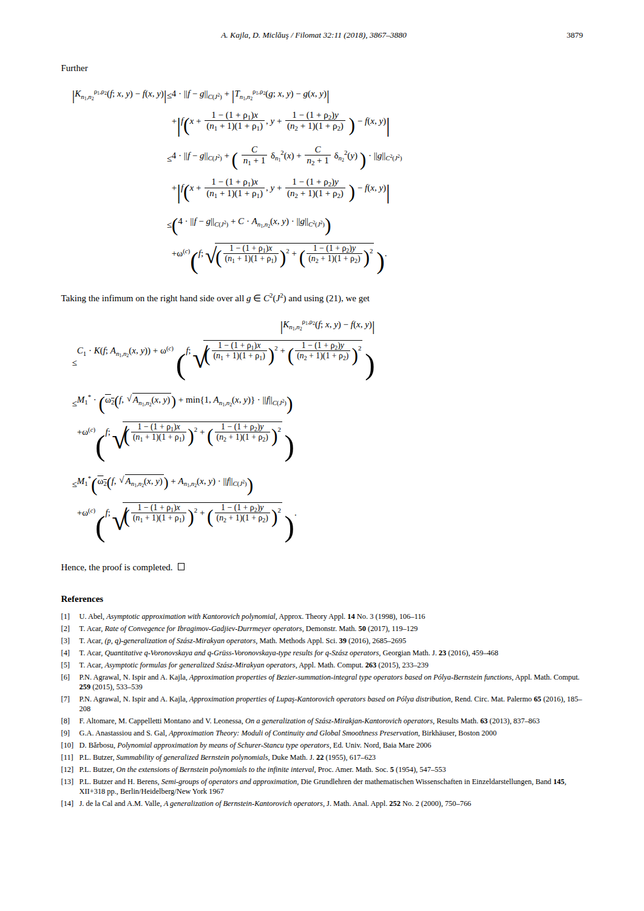A. Kajla, D. Miclăuş / Filomat 32:11 (2018), 3867–3880 3879
Further
| / K n 1 , n 2 ρ 1 ,ρ 2 ( f ; x , y ) − f ( x , y ) / | ≤ | 4 · // f − g // C ( J 2 ) + / T n 1 , n 2 ρ 1 ,ρ 2 ( g ; x , y ) − g ( x , y ) / |
| | | + / f ( x + 1 − (1 + ρ 1 ) x ( n 1 + 1)(1 + ρ 1 ) , y + 1 − (1 + ρ 2 ) y ( n 2 + 1)(1 + ρ 2 ) ) − f ( x , y ) / |
| | ≤ | 4 · // f − g // C ( J 2 ) + ( C n 1 + 1 δ n 1 2 ( x ) + C n 2 + 1 δ n 2 2 ( y ) ) · // g // C 2 ( J 2 ) |
| | | + / f ( x + 1 − (1 + ρ 1 ) x ( n 1 + 1)(1 + ρ 1 ) , y + 1 − (1 + ρ 2 ) y ( n 2 + 1)(1 + ρ 2 ) ) − f ( x , y ) / |
| | ≤ | ( 4 · // f − g // C ( J 2 ) + C · A n 1 , n 2 ( x , y ) · // g // C 2 ( J 2 ) ) |
| | | +ω ( c ) ( f ; ( 1 − (1 + ρ 1 ) x ( n 1 + 1)(1 + ρ 1 ) ) 2 + ( 1 − (1 + ρ 2 ) y ( n 2 + 1)(1 + ρ 2 ) ) 2 ) . |
Taking the infimum on the right hand side over all g ∈ C2(J2) and using (21), we get
| / K n 1 , n 2 ρ 1 ,ρ 2 ( f ; x , y ) − f ( x , y ) / |
| | ≤ | C 1 · K ( f ; A n 1 , n 2 ( x , y )) + ω ( c ) ( f ; ( 1 − (1 + ρ 1 ) x ( n 1 + 1)(1 + ρ 1 ) ) 2 + ( 1 − (1 + ρ 2 ) y ( n 2 + 1)(1 + ρ 2 ) ) 2 ) |
| | ≤ | M 1 * · ( ω 2 ( f , A n 1 , n 2 ( x , y ) ) + min{1, A n 1 , n 2 ( x , y )} · // f // C ( J 2 ) ) |
| | | +ω ( c ) ( f ; ( 1 − (1 + ρ 1 ) x ( n 1 + 1)(1 + ρ 1 ) ) 2 + ( 1 − (1 + ρ 2 ) y ( n 2 + 1)(1 + ρ 2 ) ) 2 ) |
| | ≤ | M 1 * ( ω 2 ( f , A n 1 , n 2 ( x , y ) ) + A n 1 , n 2 ( x , y ) · // f // C ( J 2 ) ) |
| | | +ω ( c ) ( f ; ( 1 − (1 + ρ 1 ) x ( n 1 + 1)(1 + ρ 1 ) ) 2 + ( 1 − (1 + ρ 2 ) y ( n 2 + 1)(1 + ρ 2 ) ) 2 ) . |
Hence, the proof is completed.
References
1 U. Abel, Asymptotic approximation with Kantorovich polynomial, Approx. Theory Appl. 14 No. 3 (1998), 106–116
2 T. Acar, Rate of Convegence for Ibragimov-Gadjiev-Durrmeyer operators, Demonstr. Math. 50 (2017), 119–129
3 T. Acar, (p, q)-generalization of Szász-Mirakyan operators, Math. Methods Appl. Sci. 39 (2016), 2685–2695
4 T. Acar, Quantitative q-Voronovskaya and q-Grüss-Voronovskaya-type results for q-Szász operators, Georgian Math. J. 23 (2016), 459–468
5 T. Acar, Asymptotic formulas for generalized Szász-Mirakyan operators, Appl. Math. Comput. 263 (2015), 233–239
6 P.N. Agrawal, N. Ispir and A. Kajla, Approximation properties of Bezier-summation-integral type operators based on Pólya-Bernstein functions, Appl. Math. Comput. 259 (2015), 533–539
7 P.N. Agrawal, N. Ispir and A. Kajla, Approximation properties of Lupaş-Kantorovich operators based on Pólya distribution, Rend. Circ. Mat. Palermo 65 (2016), 185–208
8 F. Altomare, M. Cappelletti Montano and V. Leonessa, On a generalization of Szász-Mirakjan-Kantorovich operators, Results Math. 63 (2013), 837–863
9 G.A. Anastassiou and S. Gal, Approximation Theory: Moduli of Continuity and Global Smoothness Preservation, Birkhäuser, Boston 2000
10 D. Bărbosu, Polynomial approximation by means of Schurer-Stancu type operators, Ed. Univ. Nord, Baia Mare 2006
11 P.L. Butzer, Summability of generalized Bernstein polynomials, Duke Math. J. 22 (1955), 617–623
12 P.L. Butzer, On the extensions of Bernstein polynomials to the infinite interval, Proc. Amer. Math. Soc. 5 (1954), 547–553
13 P.L. Butzer and H. Berens, Semi-groups of operators and approximation, Die Grundlehren der mathematischen Wissenschaften in Einzeldarstellungen, Band 145, XII+318 pp., Berlin/Heidelberg/New York 1967
14 J. de la Cal and A.M. Valle, A generalization of Bernstein-Kantorovich operators, J. Math. Anal. Appl. 252 No. 2 (2000), 750–766